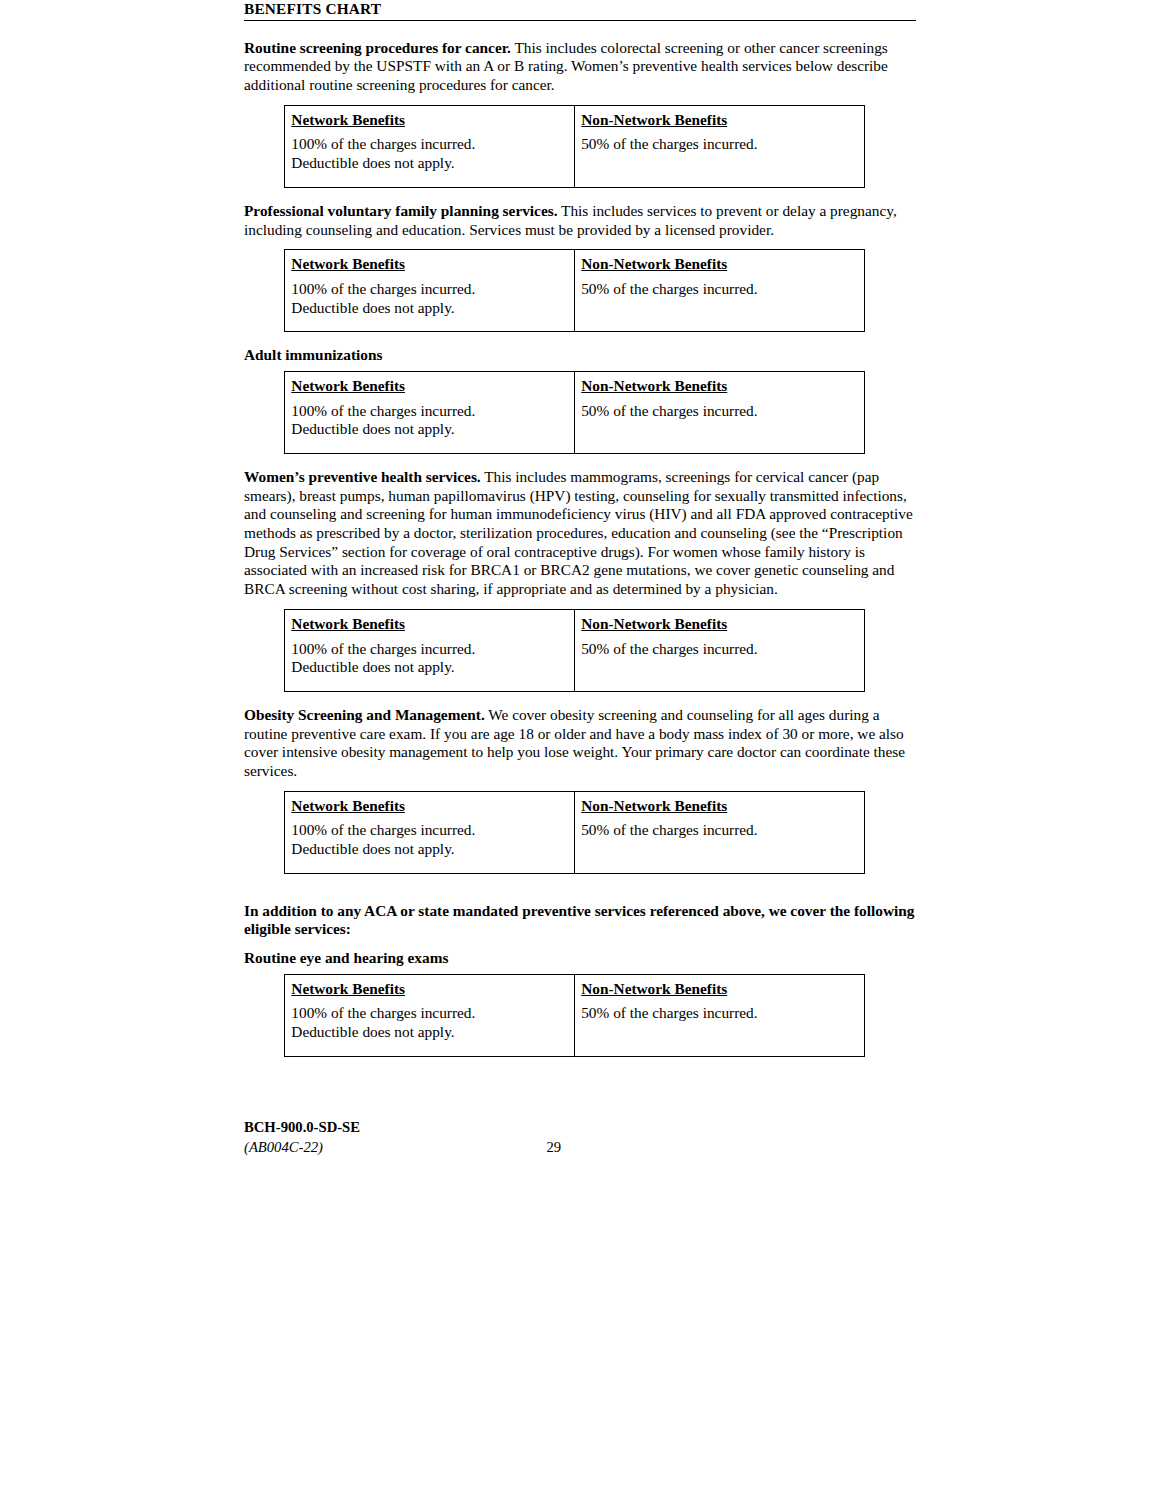BENEFITS CHART
Routine screening procedures for cancer. This includes colorectal screening or other cancer screenings recommended by the USPSTF with an A or B rating. Women’s preventive health services below describe additional routine screening procedures for cancer.
| Network Benefits | Non-Network Benefits |
| 100% of the charges incurred. Deductible does not apply. | 50% of the charges incurred. |
Professional voluntary family planning services. This includes services to prevent or delay a pregnancy, including counseling and education. Services must be provided by a licensed provider.
| Network Benefits | Non-Network Benefits |
| 100% of the charges incurred. Deductible does not apply. | 50% of the charges incurred. |
Adult immunizations
| Network Benefits | Non-Network Benefits |
| 100% of the charges incurred. Deductible does not apply. | 50% of the charges incurred. |
Women’s preventive health services. This includes mammograms, screenings for cervical cancer (pap smears), breast pumps, human papillomavirus (HPV) testing, counseling for sexually transmitted infections, and counseling and screening for human immunodeficiency virus (HIV) and all FDA approved contraceptive methods as prescribed by a doctor, sterilization procedures, education and counseling (see the “Prescription Drug Services” section for coverage of oral contraceptive drugs). For women whose family history is associated with an increased risk for BRCA1 or BRCA2 gene mutations, we cover genetic counseling and BRCA screening without cost sharing, if appropriate and as determined by a physician.
| Network Benefits | Non-Network Benefits |
| 100% of the charges incurred. Deductible does not apply. | 50% of the charges incurred. |
Obesity Screening and Management. We cover obesity screening and counseling for all ages during a routine preventive care exam. If you are age 18 or older and have a body mass index of 30 or more, we also cover intensive obesity management to help you lose weight. Your primary care doctor can coordinate these services.
| Network Benefits | Non-Network Benefits |
| 100% of the charges incurred. Deductible does not apply. | 50% of the charges incurred. |
In addition to any ACA or state mandated preventive services referenced above, we cover the following eligible services:
Routine eye and hearing exams
| Network Benefits | Non-Network Benefits |
| 100% of the charges incurred. Deductible does not apply. | 50% of the charges incurred. |
BCH-900.0-SD-SE
(AB004C-22) 29